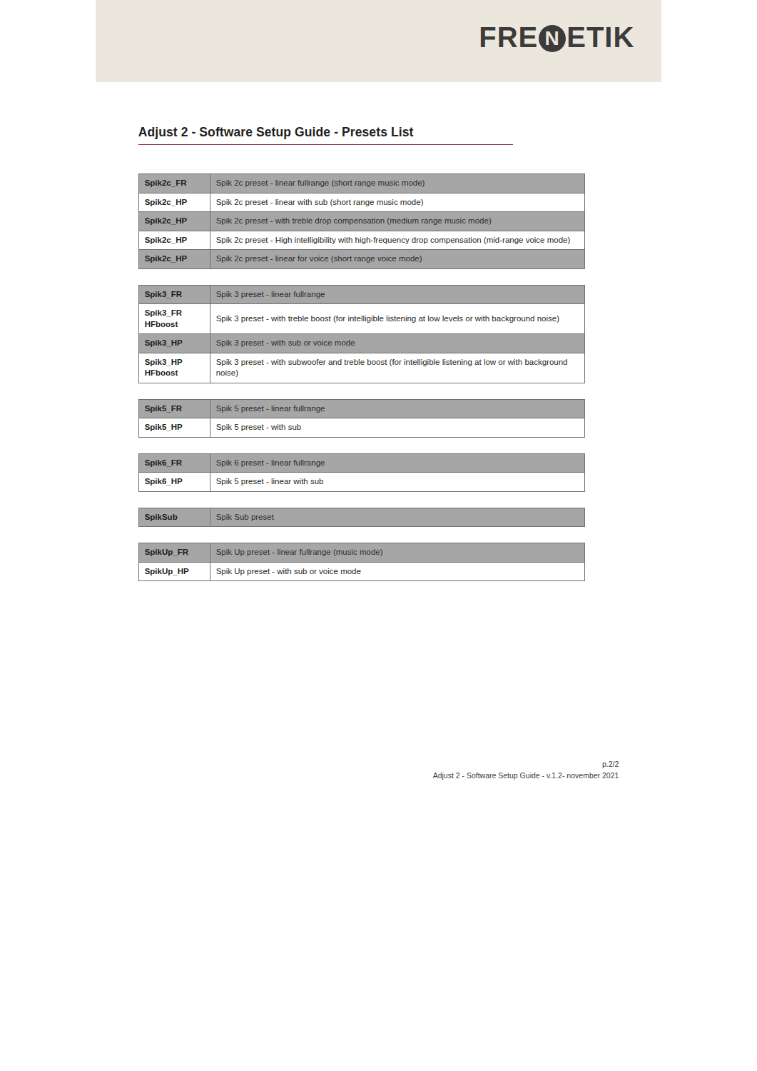FRENETIK
Adjust 2 - Software Setup Guide - Presets List
| Spik2c_FR | Spik 2c preset - linear fullrange (short range music mode) |
| Spik2c_HP | Spik 2c preset - linear with sub (short range music mode) |
| Spik2c_HP | Spik 2c preset - with treble drop compensation (medium range music mode) |
| Spik2c_HP | Spik 2c preset - High intelligibility with high-frequency drop compensation (mid-range voice mode) |
| Spik2c_HP | Spik 2c preset - linear for voice (short range voice mode) |
| Spik3_FR | Spik 3 preset - linear fullrange |
| Spik3_FR HFboost | Spik 3 preset - with treble boost (for intelligible listening at low levels or with background noise) |
| Spik3_HP | Spik 3 preset - with sub or voice mode |
| Spik3_HP HFboost | Spik 3 preset - with subwoofer and treble boost (for intelligible listening at low or with background noise) |
| Spik5_FR | Spik 5 preset - linear fullrange |
| Spik5_HP | Spik 5 preset - with sub |
| Spik6_FR | Spik 6 preset - linear fullrange |
| Spik6_HP | Spik 5 preset - linear with sub |
| SpikSub | Spik Sub preset |
| SpikUp_FR | Spik Up preset - linear fullrange (music mode) |
| SpikUp_HP | Spik Up preset - with sub or voice mode |
p.2/2
Adjust 2 - Software Setup Guide - v.1.2- november 2021